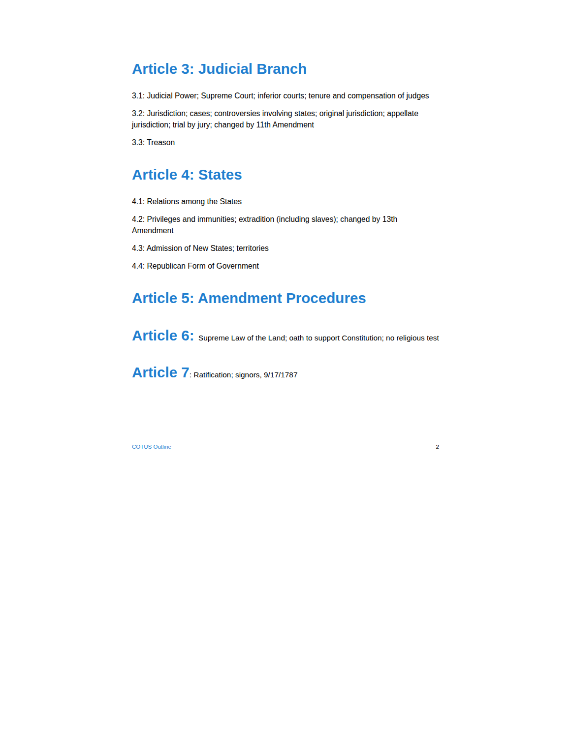Article 3: Judicial Branch
3.1: Judicial Power; Supreme Court; inferior courts; tenure and compensation of judges
3.2: Jurisdiction; cases; controversies involving states; original jurisdiction; appellate jurisdiction; trial by jury; changed by 11th Amendment
3.3: Treason
Article 4: States
4.1: Relations among the States
4.2: Privileges and immunities; extradition (including slaves); changed by 13th Amendment
4.3: Admission of New States; territories
4.4: Republican Form of Government
Article 5: Amendment Procedures
Article 6: Supreme Law of the Land; oath to support Constitution; no religious test
Article 7: Ratification; signors, 9/17/1787
COTUS Outline 2